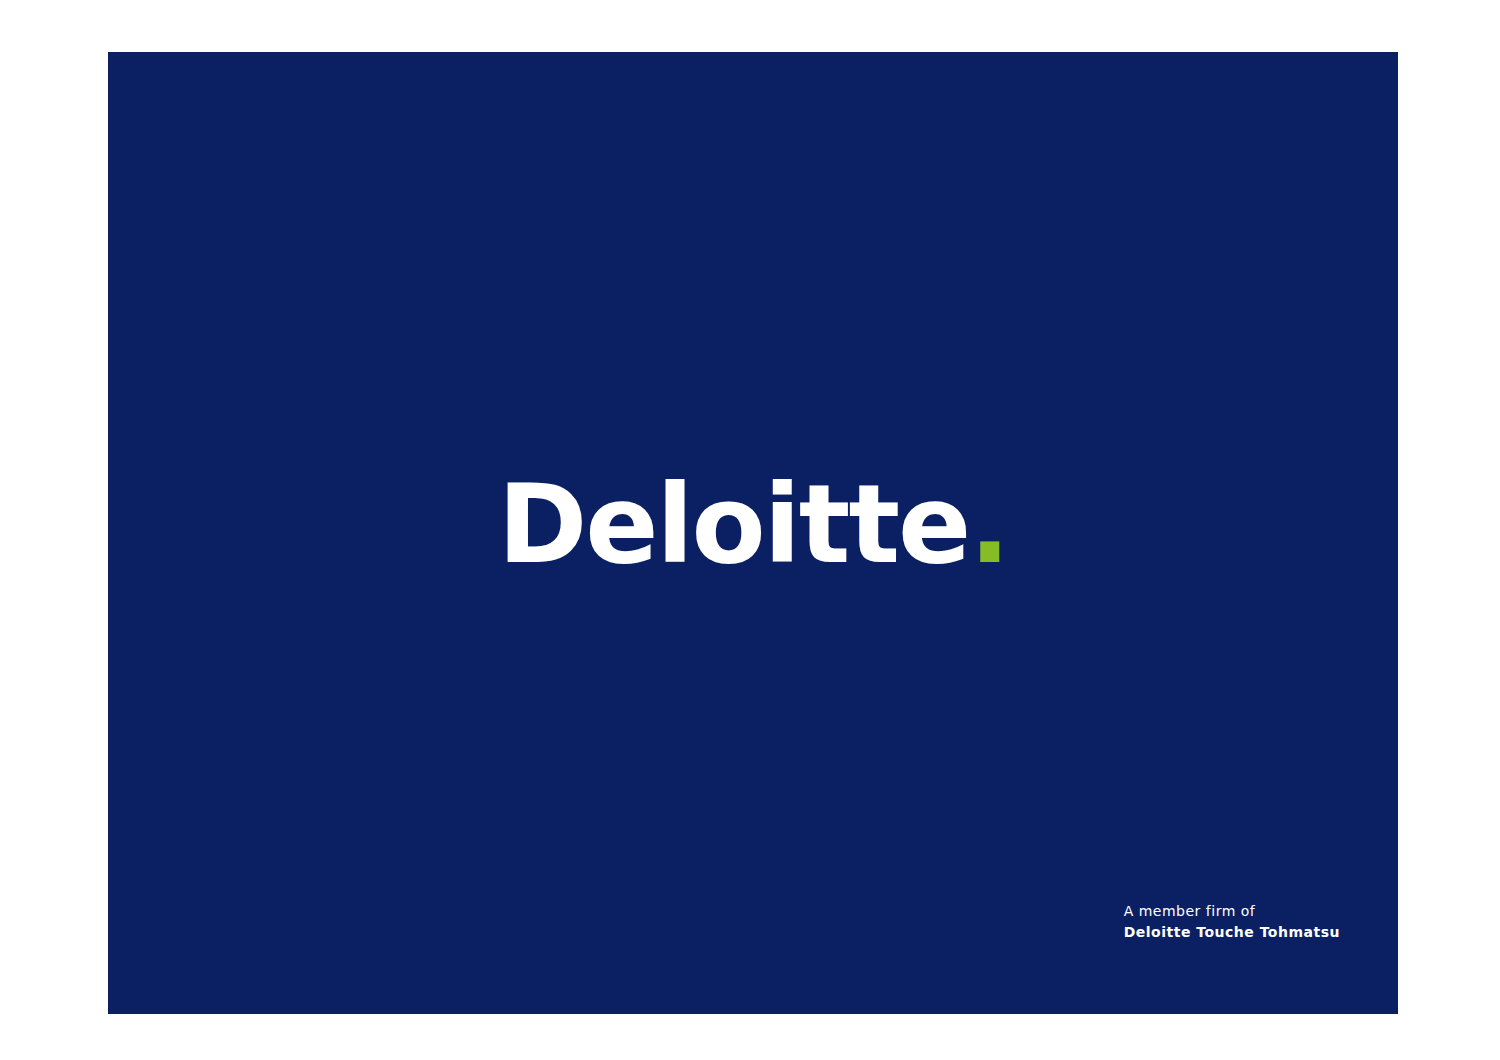Deloitte.
A member firm of
Deloitte Touche Tohmatsu